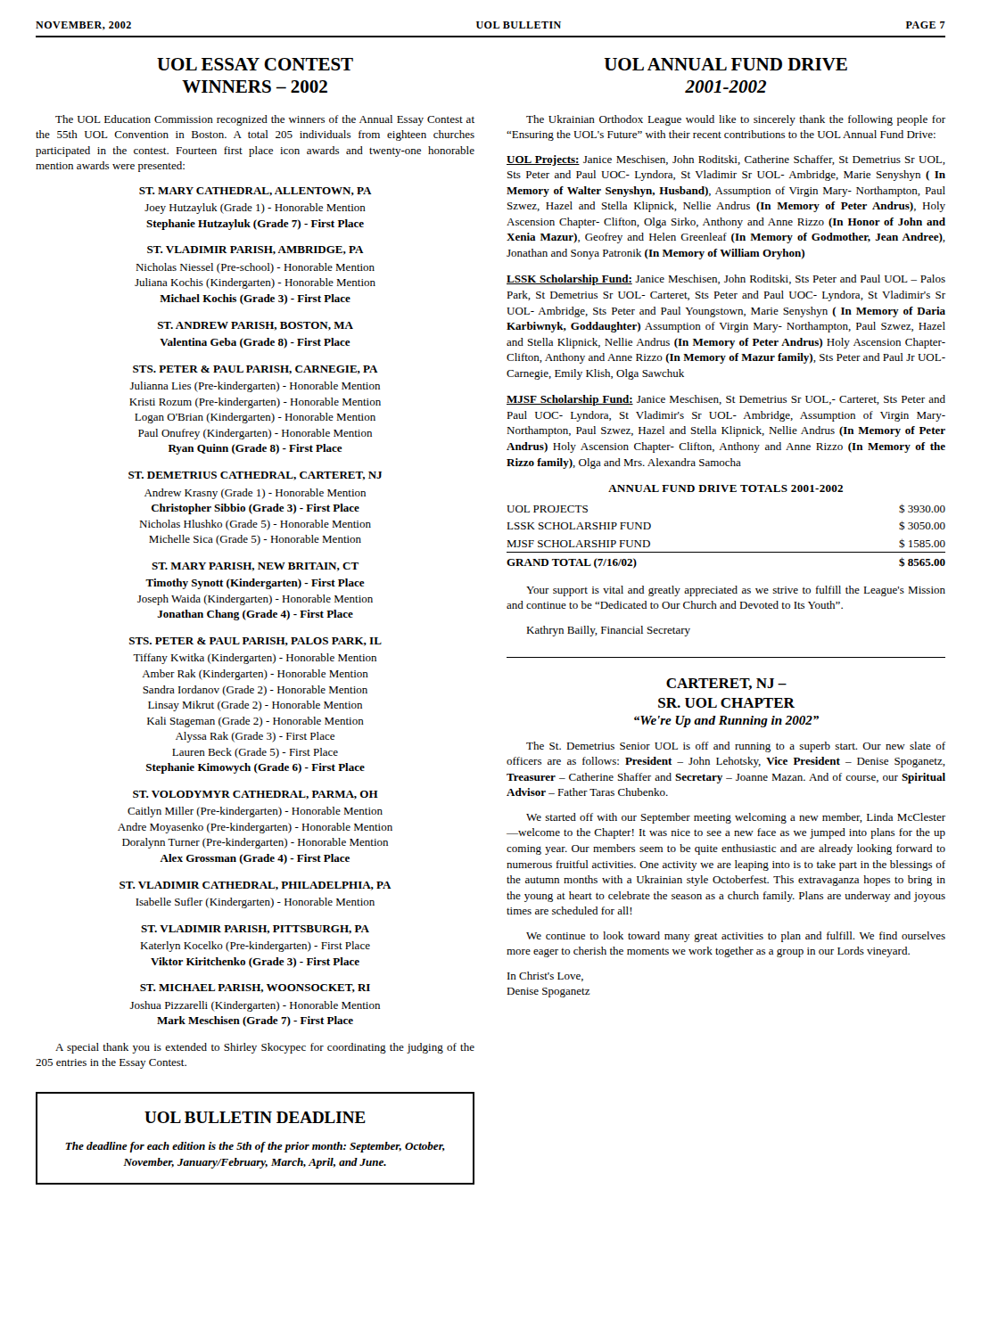NOVEMBER, 2002 UOL BULLETIN PAGE 7
UOL ESSAY CONTEST
WINNERS – 2002
The UOL Education Commission recognized the winners of the Annual Essay Contest at the 55th UOL Convention in Boston. A total 205 individuals from eighteen churches participated in the contest. Fourteen first place icon awards and twenty-one honorable mention awards were presented:
ST. MARY CATHEDRAL, ALLENTOWN, PA Joey Hutzayluk (Grade 1) - Honorable Mention Stephanie Hutzayluk (Grade 7) - First Place
ST. VLADIMIR PARISH, AMBRIDGE, PA Nicholas Niessel (Pre-school) - Honorable Mention Juliana Kochis (Kindergarten) - Honorable Mention Michael Kochis (Grade 3) - First Place
ST. ANDREW PARISH, BOSTON, MA Valentina Geba (Grade 8) - First Place
STS. PETER & PAUL PARISH, CARNEGIE, PA Julianna Lies (Pre-kindergarten) - Honorable Mention Kristi Rozum (Pre-kindergarten) - Honorable Mention Logan O'Brian (Kindergarten) - Honorable Mention Paul Onufrey (Kindergarten) - Honorable Mention Ryan Quinn (Grade 8) - First Place
ST. DEMETRIUS CATHEDRAL, CARTERET, NJ Andrew Krasny (Grade 1) - Honorable Mention Christopher Sibbio (Grade 3) - First Place Nicholas Hlushko (Grade 5) - Honorable Mention Michelle Sica (Grade 5) - Honorable Mention
ST. MARY PARISH, NEW BRITAIN, CT Timothy Synott (Kindergarten) - First Place Joseph Waida (Kindergarten) - Honorable Mention Jonathan Chang (Grade 4) - First Place
STS. PETER & PAUL PARISH, PALOS PARK, IL Tiffany Kwitka (Kindergarten) - Honorable Mention Amber Rak (Kindergarten) - Honorable Mention Sandra Iordanov (Grade 2) - Honorable Mention Linsay Mikrut (Grade 2) - Honorable Mention Kali Stageman (Grade 2) - Honorable Mention Alyssa Rak (Grade 3) - First Place Lauren Beck (Grade 5) - First Place Stephanie Kimowych (Grade 6) - First Place
ST. VOLODYMYR CATHEDRAL, PARMA, OH Caitlyn Miller (Pre-kindergarten) - Honorable Mention Andre Moyasenko (Pre-kindergarten) - Honorable Mention Doralynn Turner (Pre-kindergarten) - Honorable Mention Alex Grossman (Grade 4) - First Place
ST. VLADIMIR CATHEDRAL, PHILADELPHIA, PA Isabelle Sufler (Kindergarten) - Honorable Mention
ST. VLADIMIR PARISH, PITTSBURGH, PA Katerlyn Kocelko (Pre-kindergarten) - First Place Viktor Kiritchenko (Grade 3) - First Place
ST. MICHAEL PARISH, WOONSOCKET, RI Joshua Pizzarelli (Kindergarten) - Honorable Mention Mark Meschisen (Grade 7) - First Place
A special thank you is extended to Shirley Skocypec for coordinating the judging of the 205 entries in the Essay Contest.
UOL BULLETIN DEADLINE
The deadline for each edition is the 5th of the prior month: September, October, November, January/February, March, April, and June.
UOL ANNUAL FUND DRIVE2001-2002
The Ukrainian Orthodox League would like to sincerely thank the following people for “Ensuring the UOL's Future” with their recent contributions to the UOL Annual Fund Drive:
UOL Projects: Janice Meschisen, John Roditski, Catherine Schaffer, St Demetrius Sr UOL, Sts Peter and Paul UOC- Lyndora, St Vladimir Sr UOL- Ambridge, Marie Senyshyn ( In Memory of Walter Senyshyn, Husband), Assumption of Virgin Mary- Northampton, Paul Szwez, Hazel and Stella Klipnick, Nellie Andrus (In Memory of Peter Andrus), Holy Ascension Chapter- Clifton, Olga Sirko, Anthony and Anne Rizzo (In Honor of John and Xenia Mazur), Geofrey and Helen Greenleaf (In Memory of Godmother, Jean Andree), Jonathan and Sonya Patronik (In Memory of William Oryhon)
LSSK Scholarship Fund: Janice Meschisen, John Roditski, Sts Peter and Paul UOL – Palos Park, St Demetrius Sr UOL- Carteret, Sts Peter and Paul UOC- Lyndora, St Vladimir's Sr UOL- Ambridge, Sts Peter and Paul Youngstown, Marie Senyshyn ( In Memory of Daria Karbiwnyk, Goddaughter) Assumption of Virgin Mary- Northampton, Paul Szwez, Hazel and Stella Klipnick, Nellie Andrus (In Memory of Peter Andrus) Holy Ascension Chapter- Clifton, Anthony and Anne Rizzo (In Memory of Mazur family), Sts Peter and Paul Jr UOL- Carnegie, Emily Klish, Olga Sawchuk
MJSF Scholarship Fund: Janice Meschisen, St Demetrius Sr UOL,- Carteret, Sts Peter and Paul UOC- Lyndora, St Vladimir's Sr UOL- Ambridge, Assumption of Virgin Mary- Northampton, Paul Szwez, Hazel and Stella Klipnick, Nellie Andrus (In Memory of Peter Andrus) Holy Ascension Chapter- Clifton, Anthony and Anne Rizzo (In Memory of the Rizzo family), Olga and Mrs. Alexandra Samocha
ANNUAL FUND DRIVE TOTALS 2001-2002
| UOL PROJECTS | $ 3930.00 |
| LSSK SCHOLARSHIP FUND | $ 3050.00 |
| MJSF SCHOLARSHIP FUND | $ 1585.00 |
| GRAND TOTAL (7/16/02) | $ 8565.00 |
Your support is vital and greatly appreciated as we strive to fulfill the League's Mission and continue to be “Dedicated to Our Church and Devoted to Its Youth”.
Kathryn Bailly, Financial Secretary
CARTERET, NJ –
SR. UOL CHAPTER“We're Up and Running in 2002”
The St. Demetrius Senior UOL is off and running to a superb start. Our new slate of officers are as follows: President – John Lehotsky, Vice President – Denise Spoganetz, Treasurer – Catherine Shaffer and Secretary – Joanne Mazan. And of course, our Spiritual Advisor – Father Taras Chubenko.
We started off with our September meeting welcoming a new member, Linda McClester—welcome to the Chapter! It was nice to see a new face as we jumped into plans for the up coming year. Our members seem to be quite enthusiastic and are already looking forward to numerous fruitful activities. One activity we are leaping into is to take part in the blessings of the autumn months with a Ukrainian style Octoberfest. This extravaganza hopes to bring in the young at heart to celebrate the season as a church family. Plans are underway and joyous times are scheduled for all!
We continue to look toward many great activities to plan and fulfill. We find ourselves more eager to cherish the moments we work together as a group in our Lords vineyard.
In Christ's Love, Denise Spoganetz